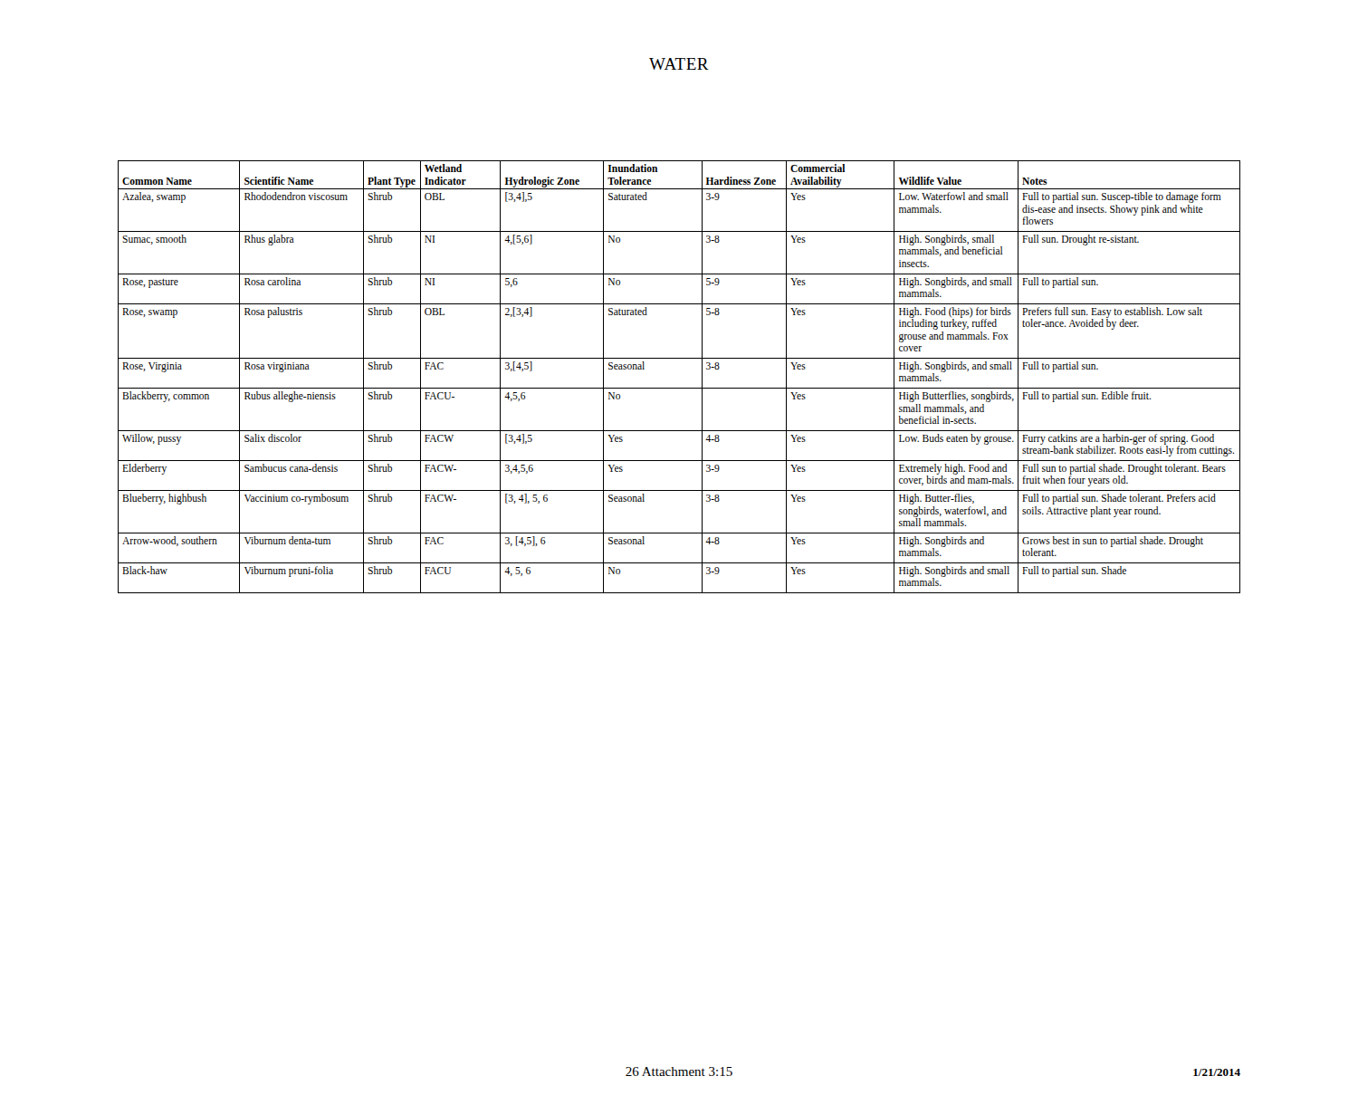WATER
| Common Name | Scientific Name | Plant Type | Wetland Indicator | Hydrologic Zone | Inundation Tolerance | Hardiness Zone | Commercial Availability | Wildlife Value | Notes |
| --- | --- | --- | --- | --- | --- | --- | --- | --- | --- |
| Azalea, swamp | Rhododendron viscosum | Shrub | OBL | [3,4],5 | Saturated | 3-9 | Yes | Low. Waterfowl and small mammals. | Full to partial sun. Suscep‑tible to damage form dis‑ease and insects. Showy pink and white flowers |
| Sumac, smooth | Rhus glabra | Shrub | NI | 4,[5,6] | No | 3-8 | Yes | High. Songbirds, small mammals, and beneficial insects. | Full sun. Drought re‑sistant. |
| Rose, pasture | Rosa carolina | Shrub | NI | 5,6 | No | 5-9 | Yes | High. Songbirds, and small mammals. | Full to partial sun. |
| Rose, swamp | Rosa palustris | Shrub | OBL | 2,[3,4] | Saturated | 5-8 | Yes | High. Food (hips) for birds including turkey, ruffed grouse and mammals. Fox cover | Prefers full sun. Easy to establish. Low salt toler‑ance. Avoided by deer. |
| Rose, Virginia | Rosa virginiana | Shrub | FAC | 3,[4,5] | Seasonal | 3-8 | Yes | High. Songbirds, and small mammals. | Full to partial sun. |
| Blackberry, common | Rubus alleghe‑niensis | Shrub | FACU- | 4,5,6 | No | | Yes | High Butterflies, songbirds, small mammals, and beneficial in‑sects. | Full to partial sun. Edible fruit. |
| Willow, pussy | Salix discolor | Shrub | FACW | [3,4],5 | Yes | 4-8 | Yes | Low. Buds eaten by grouse. | Furry catkins are a harbin‑ger of spring. Good stream‑bank stabilizer. Roots easi‑ly from cuttings. |
| Elderberry | Sambucus cana‑densis | Shrub | FACW- | 3,4,5,6 | Yes | 3-9 | Yes | Extremely high. Food and cover, birds and mam‑mals. | Full sun to partial shade. Drought tolerant. Bears fruit when four years old. |
| Blueberry, highbush | Vaccinium co‑rymbosum | Shrub | FACW- | [3, 4], 5, 6 | Seasonal | 3-8 | Yes | High. Butter‑flies, songbirds, waterfowl, and small mammals. | Full to partial sun. Shade tolerant. Prefers acid soils. Attractive plant year round. |
| Arrow-wood, southern | Viburnum denta‑tum | Shrub | FAC | 3, [4,5], 6 | Seasonal | 4-8 | Yes | High. Songbirds and mammals. | Grows best in sun to partial shade. Drought tolerant. |
| Black-haw | Viburnum pruni‑folia | Shrub | FACU | 4, 5, 6 | No | 3-9 | Yes | High. Songbirds and small mammals. | Full to partial sun. Shade |
26 Attachment 3:15
1/21/2014